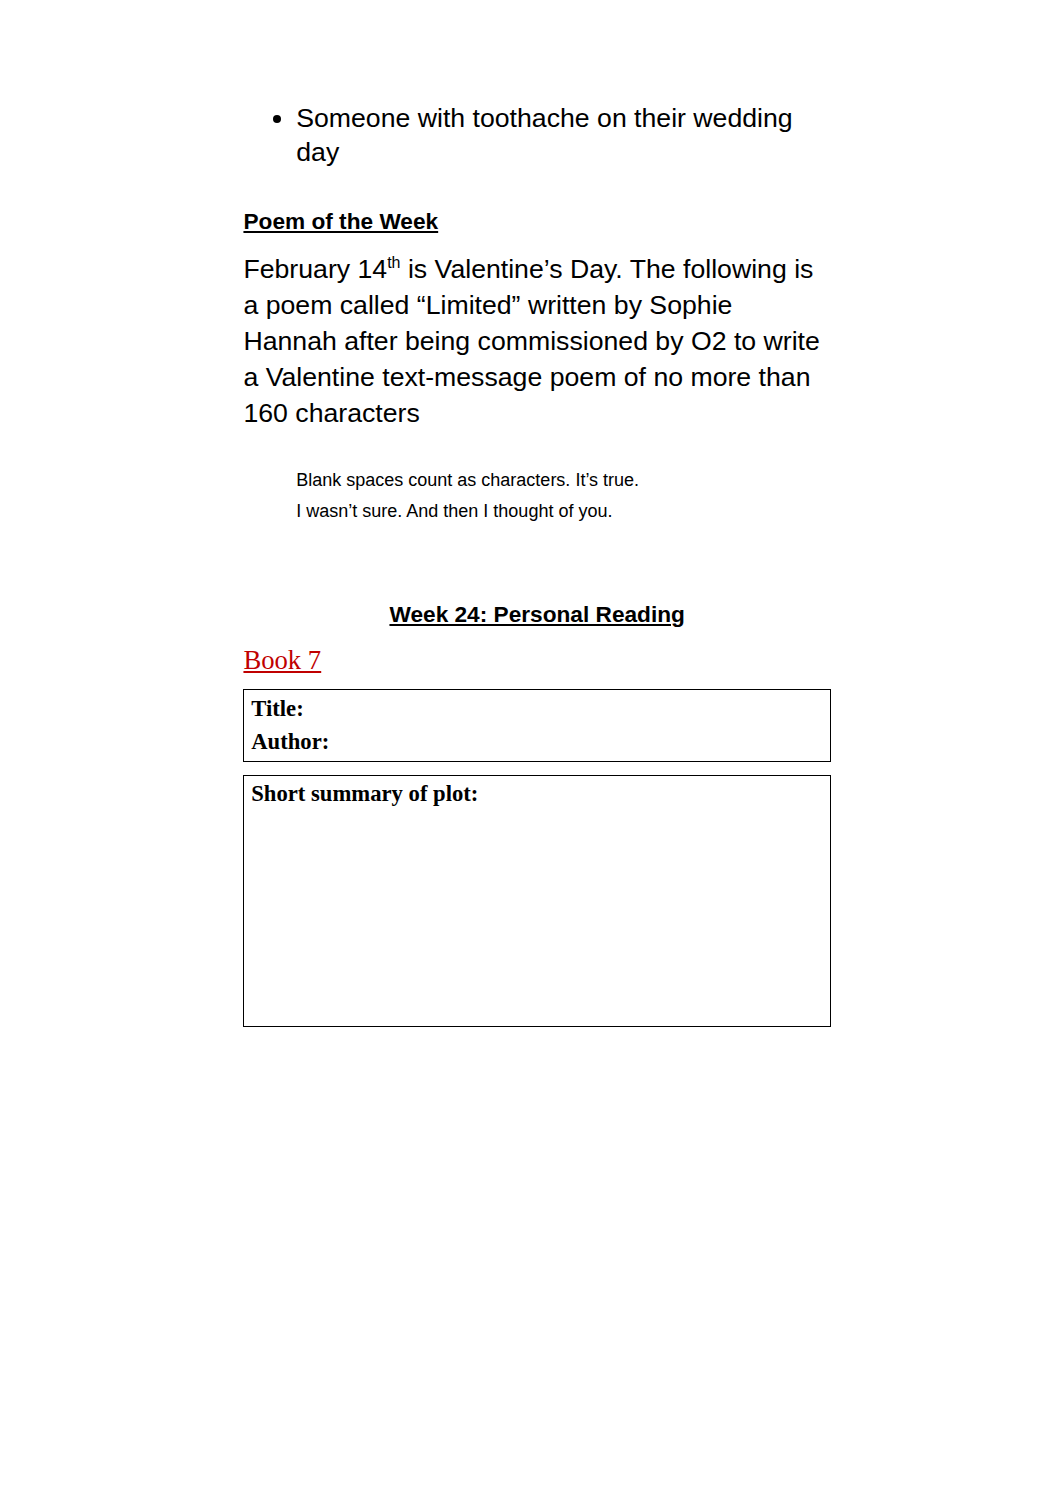Someone with toothache on their wedding day
Poem of the Week
February 14th is Valentine’s Day. The following is a poem called “Limited” written by Sophie Hannah after being commissioned by O2 to write a Valentine text-message poem of no more than 160 characters
Blank spaces count as characters. It’s true.
I wasn’t sure. And then I thought of you.
Week 24: Personal Reading
Book 7
| Title: Author: |
| Short summary of plot: |